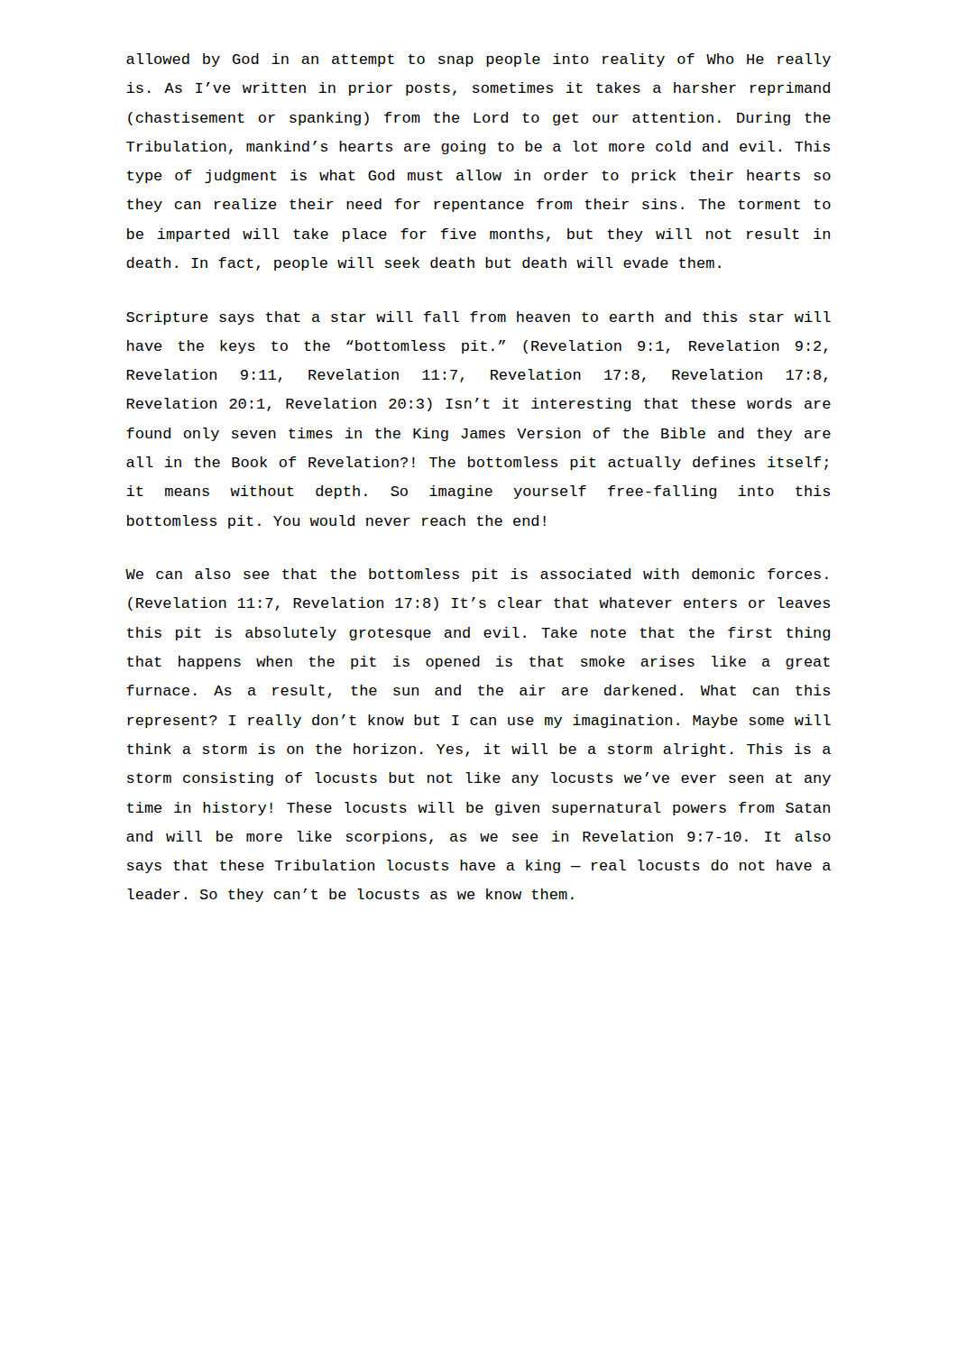allowed by God in an attempt to snap people into reality of Who He really is. As I’ve written in prior posts, sometimes it takes a harsher reprimand (chastisement or spanking) from the Lord to get our attention. During the Tribulation, mankind’s hearts are going to be a lot more cold and evil. This type of judgment is what God must allow in order to prick their hearts so they can realize their need for repentance from their sins. The torment to be imparted will take place for five months, but they will not result in death. In fact, people will seek death but death will evade them.
Scripture says that a star will fall from heaven to earth and this star will have the keys to the “bottomless pit.” (Revelation 9:1, Revelation 9:2, Revelation 9:11, Revelation 11:7, Revelation 17:8, Revelation 17:8, Revelation 20:1, Revelation 20:3) Isn’t it interesting that these words are found only seven times in the King James Version of the Bible and they are all in the Book of Revelation?! The bottomless pit actually defines itself; it means without depth. So imagine yourself free-falling into this bottomless pit. You would never reach the end!
We can also see that the bottomless pit is associated with demonic forces. (Revelation 11:7, Revelation 17:8) It’s clear that whatever enters or leaves this pit is absolutely grotesque and evil. Take note that the first thing that happens when the pit is opened is that smoke arises like a great furnace. As a result, the sun and the air are darkened. What can this represent? I really don’t know but I can use my imagination. Maybe some will think a storm is on the horizon. Yes, it will be a storm alright. This is a storm consisting of locusts but not like any locusts we’ve ever seen at any time in history! These locusts will be given supernatural powers from Satan and will be more like scorpions, as we see in Revelation 9:7-10. It also says that these Tribulation locusts have a king — real locusts do not have a leader. So they can’t be locusts as we know them.